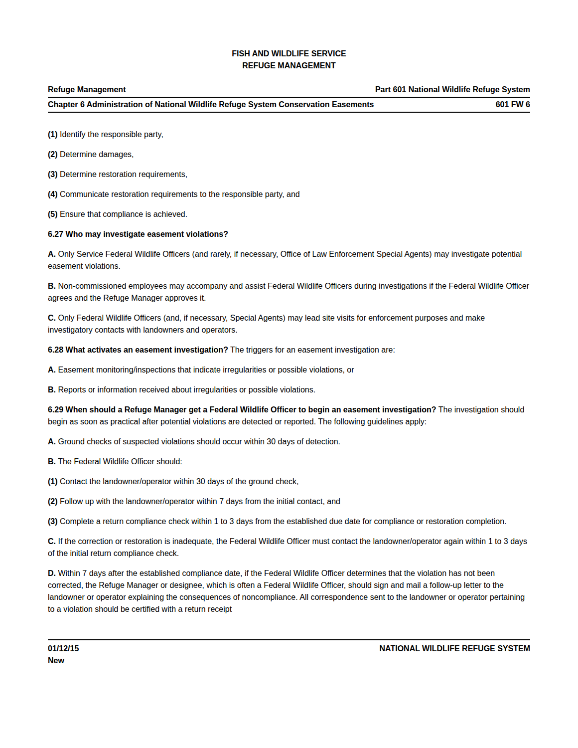FISH AND WILDLIFE SERVICE
REFUGE MANAGEMENT
Refuge Management Part 601 National Wildlife Refuge System
Chapter 6 Administration of National Wildlife Refuge System Conservation Easements 601 FW 6
(1) Identify the responsible party,
(2) Determine damages,
(3) Determine restoration requirements,
(4) Communicate restoration requirements to the responsible party, and
(5) Ensure that compliance is achieved.
6.27 Who may investigate easement violations?
A. Only Service Federal Wildlife Officers (and rarely, if necessary, Office of Law Enforcement Special Agents) may investigate potential easement violations.
B. Non-commissioned employees may accompany and assist Federal Wildlife Officers during investigations if the Federal Wildlife Officer agrees and the Refuge Manager approves it.
C. Only Federal Wildlife Officers (and, if necessary, Special Agents) may lead site visits for enforcement purposes and make investigatory contacts with landowners and operators.
6.28 What activates an easement investigation? The triggers for an easement investigation are:
A. Easement monitoring/inspections that indicate irregularities or possible violations, or
B. Reports or information received about irregularities or possible violations.
6.29 When should a Refuge Manager get a Federal Wildlife Officer to begin an easement investigation? The investigation should begin as soon as practical after potential violations are detected or reported. The following guidelines apply:
A. Ground checks of suspected violations should occur within 30 days of detection.
B. The Federal Wildlife Officer should:
(1) Contact the landowner/operator within 30 days of the ground check,
(2) Follow up with the landowner/operator within 7 days from the initial contact, and
(3) Complete a return compliance check within 1 to 3 days from the established due date for compliance or restoration completion.
C. If the correction or restoration is inadequate, the Federal Wildlife Officer must contact the landowner/operator again within 1 to 3 days of the initial return compliance check.
D. Within 7 days after the established compliance date, if the Federal Wildlife Officer determines that the violation has not been corrected, the Refuge Manager or designee, which is often a Federal Wildlife Officer, should sign and mail a follow-up letter to the landowner or operator explaining the consequences of noncompliance. All correspondence sent to the landowner or operator pertaining to a violation should be certified with a return receipt
01/12/15
New NATIONAL WILDLIFE REFUGE SYSTEM